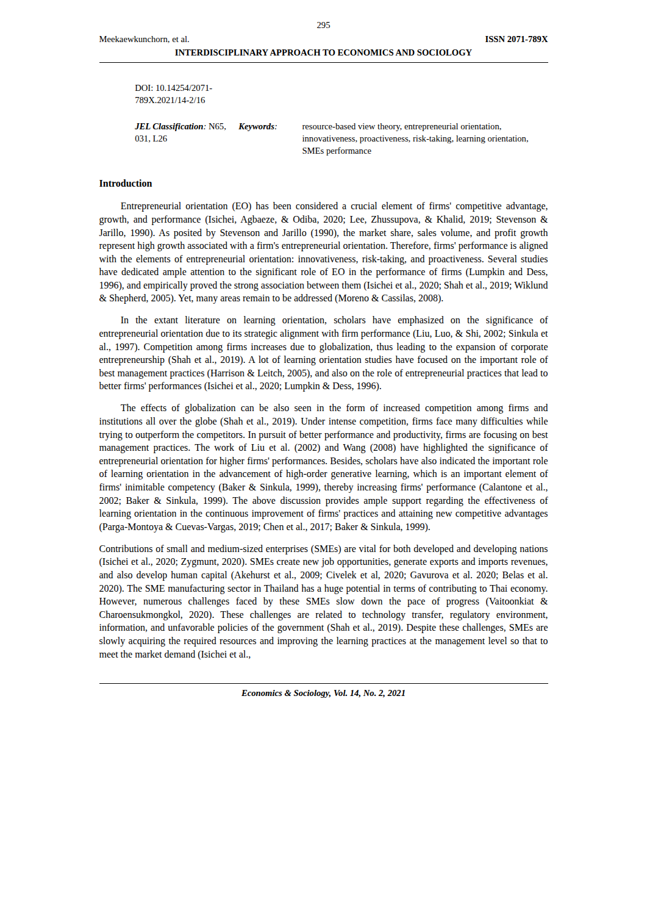295
Meekaewkunchorn, et al. ISSN 2071-789X
INTERDISCIPLINARY APPROACH TO ECONOMICS AND SOCIOLOGY
DOI: 10.14254/2071-
789X.2021/14-2/16
| JEL Classification : N65, 031, L26 | Keywords : | resource-based view theory, entrepreneurial orientation, innovativeness, proactiveness, risk-taking, learning orientation, SMEs performance |
Introduction
Entrepreneurial orientation (EO) has been considered a crucial element of firms' competitive advantage, growth, and performance (Isichei, Agbaeze, & Odiba, 2020; Lee, Zhussupova, & Khalid, 2019; Stevenson & Jarillo, 1990). As posited by Stevenson and Jarillo (1990), the market share, sales volume, and profit growth represent high growth associated with a firm's entrepreneurial orientation. Therefore, firms' performance is aligned with the elements of entrepreneurial orientation: innovativeness, risk-taking, and proactiveness. Several studies have dedicated ample attention to the significant role of EO in the performance of firms (Lumpkin and Dess, 1996), and empirically proved the strong association between them (Isichei et al., 2020; Shah et al., 2019; Wiklund & Shepherd, 2005). Yet, many areas remain to be addressed (Moreno & Cassilas, 2008).
In the extant literature on learning orientation, scholars have emphasized on the significance of entrepreneurial orientation due to its strategic alignment with firm performance (Liu, Luo, & Shi, 2002; Sinkula et al., 1997). Competition among firms increases due to globalization, thus leading to the expansion of corporate entrepreneurship (Shah et al., 2019). A lot of learning orientation studies have focused on the important role of best management practices (Harrison & Leitch, 2005), and also on the role of entrepreneurial practices that lead to better firms' performances (Isichei et al., 2020; Lumpkin & Dess, 1996).
The effects of globalization can be also seen in the form of increased competition among firms and institutions all over the globe (Shah et al., 2019). Under intense competition, firms face many difficulties while trying to outperform the competitors. In pursuit of better performance and productivity, firms are focusing on best management practices. The work of Liu et al. (2002) and Wang (2008) have highlighted the significance of entrepreneurial orientation for higher firms' performances. Besides, scholars have also indicated the important role of learning orientation in the advancement of high-order generative learning, which is an important element of firms' inimitable competency (Baker & Sinkula, 1999), thereby increasing firms' performance (Calantone et al., 2002; Baker & Sinkula, 1999). The above discussion provides ample support regarding the effectiveness of learning orientation in the continuous improvement of firms' practices and attaining new competitive advantages (Parga-Montoya & Cuevas-Vargas, 2019; Chen et al., 2017; Baker & Sinkula, 1999).
Contributions of small and medium-sized enterprises (SMEs) are vital for both developed and developing nations (Isichei et al., 2020; Zygmunt, 2020). SMEs create new job opportunities, generate exports and imports revenues, and also develop human capital (Akehurst et al., 2009; Civelek et al, 2020; Gavurova et al. 2020; Belas et al. 2020). The SME manufacturing sector in Thailand has a huge potential in terms of contributing to Thai economy. However, numerous challenges faced by these SMEs slow down the pace of progress (Vaitoonkiat & Charoensukmongkol, 2020). These challenges are related to technology transfer, regulatory environment, information, and unfavorable policies of the government (Shah et al., 2019). Despite these challenges, SMEs are slowly acquiring the required resources and improving the learning practices at the management level so that to meet the market demand (Isichei et al.,
Economics & Sociology, Vol. 14, No. 2, 2021